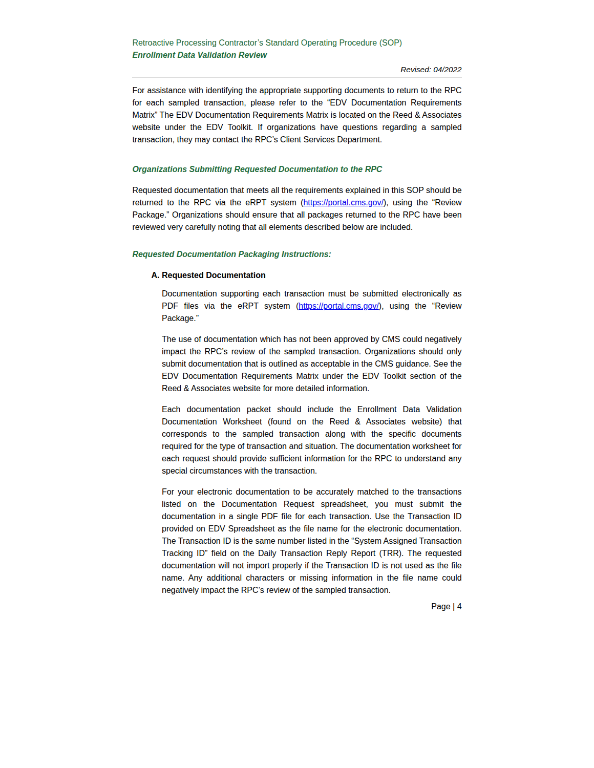Retroactive Processing Contractor’s Standard Operating Procedure (SOP)
Enrollment Data Validation Review
Revised: 04/2022
For assistance with identifying the appropriate supporting documents to return to the RPC for each sampled transaction, please refer to the “EDV Documentation Requirements Matrix” The EDV Documentation Requirements Matrix is located on the Reed & Associates website under the EDV Toolkit. If organizations have questions regarding a sampled transaction, they may contact the RPC’s Client Services Department.
Organizations Submitting Requested Documentation to the RPC
Requested documentation that meets all the requirements explained in this SOP should be returned to the RPC via the eRPT system (https://portal.cms.gov/), using the “Review Package.” Organizations should ensure that all packages returned to the RPC have been reviewed very carefully noting that all elements described below are included.
Requested Documentation Packaging Instructions:
Requested Documentation
Documentation supporting each transaction must be submitted electronically as PDF files via the eRPT system (https://portal.cms.gov/), using the “Review Package.”
The use of documentation which has not been approved by CMS could negatively impact the RPC’s review of the sampled transaction. Organizations should only submit documentation that is outlined as acceptable in the CMS guidance. See the EDV Documentation Requirements Matrix under the EDV Toolkit section of the Reed & Associates website for more detailed information.
Each documentation packet should include the Enrollment Data Validation Documentation Worksheet (found on the Reed & Associates website) that corresponds to the sampled transaction along with the specific documents required for the type of transaction and situation. The documentation worksheet for each request should provide sufficient information for the RPC to understand any special circumstances with the transaction.
For your electronic documentation to be accurately matched to the transactions listed on the Documentation Request spreadsheet, you must submit the documentation in a single PDF file for each transaction. Use the Transaction ID provided on EDV Spreadsheet as the file name for the electronic documentation. The Transaction ID is the same number listed in the “System Assigned Transaction Tracking ID” field on the Daily Transaction Reply Report (TRR). The requested documentation will not import properly if the Transaction ID is not used as the file name. Any additional characters or missing information in the file name could negatively impact the RPC’s review of the sampled transaction.
Page | 4